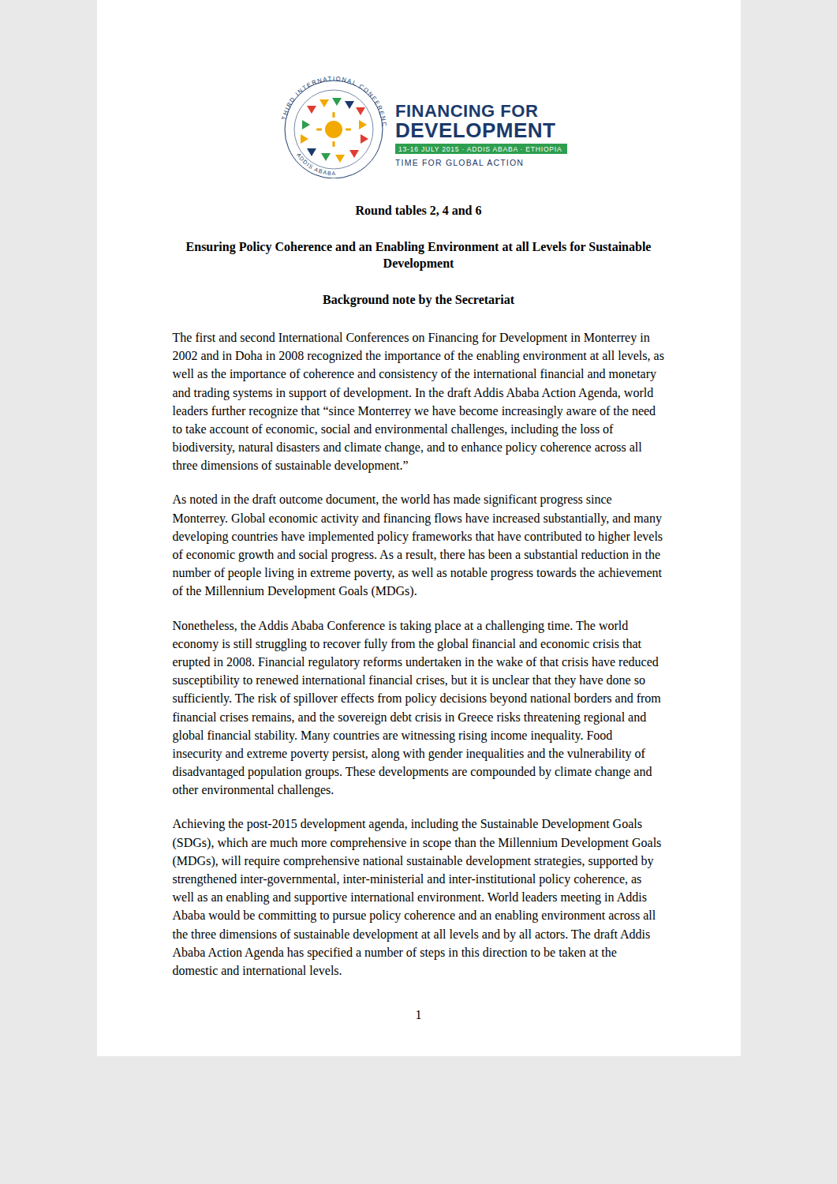THIRD INTERNATIONAL CONFERENCE ADDIS ABABA FINANCING FOR DEVELOPMENT 13-16 JULY 2015 · ADDIS ABABA · ETHIOPIA TIME FOR GLOBAL ACTION
Round tables 2, 4 and 6
Ensuring Policy Coherence and an Enabling Environment at all Levels for Sustainable
Development
Background note by the Secretariat
The first and second International Conferences on Financing for Development in Monterrey in 2002 and in Doha in 2008 recognized the importance of the enabling environment at all levels, as well as the importance of coherence and consistency of the international financial and monetary and trading systems in support of development. In the draft Addis Ababa Action Agenda, world leaders further recognize that “since Monterrey we have become increasingly aware of the need to take account of economic, social and environmental challenges, including the loss of biodiversity, natural disasters and climate change, and to enhance policy coherence across all three dimensions of sustainable development.”
As noted in the draft outcome document, the world has made significant progress since Monterrey. Global economic activity and financing flows have increased substantially, and many developing countries have implemented policy frameworks that have contributed to higher levels of economic growth and social progress. As a result, there has been a substantial reduction in the number of people living in extreme poverty, as well as notable progress towards the achievement of the Millennium Development Goals (MDGs).
Nonetheless, the Addis Ababa Conference is taking place at a challenging time. The world economy is still struggling to recover fully from the global financial and economic crisis that erupted in 2008. Financial regulatory reforms undertaken in the wake of that crisis have reduced susceptibility to renewed international financial crises, but it is unclear that they have done so sufficiently. The risk of spillover effects from policy decisions beyond national borders and from financial crises remains, and the sovereign debt crisis in Greece risks threatening regional and global financial stability. Many countries are witnessing rising income inequality. Food insecurity and extreme poverty persist, along with gender inequalities and the vulnerability of disadvantaged population groups. These developments are compounded by climate change and other environmental challenges.
Achieving the post-2015 development agenda, including the Sustainable Development Goals (SDGs), which are much more comprehensive in scope than the Millennium Development Goals (MDGs), will require comprehensive national sustainable development strategies, supported by strengthened inter-governmental, inter-ministerial and inter-institutional policy coherence, as well as an enabling and supportive international environment. World leaders meeting in Addis Ababa would be committing to pursue policy coherence and an enabling environment across all the three dimensions of sustainable development at all levels and by all actors. The draft Addis Ababa Action Agenda has specified a number of steps in this direction to be taken at the domestic and international levels.
1